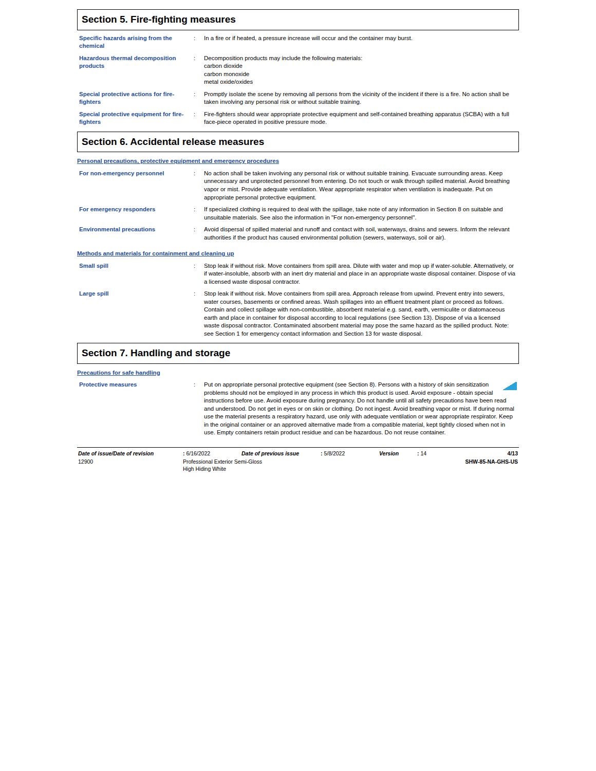Section 5. Fire-fighting measures
| Specific hazards arising from the chemical | : | In a fire or if heated, a pressure increase will occur and the container may burst. |
| Hazardous thermal decomposition products | : | Decomposition products may include the following materials: carbon dioxide carbon monoxide metal oxide/oxides |
| Special protective actions for fire-fighters | : | Promptly isolate the scene by removing all persons from the vicinity of the incident if there is a fire. No action shall be taken involving any personal risk or without suitable training. |
| Special protective equipment for fire-fighters | : | Fire-fighters should wear appropriate protective equipment and self-contained breathing apparatus (SCBA) with a full face-piece operated in positive pressure mode. |
Section 6. Accidental release measures
Personal precautions, protective equipment and emergency procedures
| For non-emergency personnel | : | No action shall be taken involving any personal risk or without suitable training. Evacuate surrounding areas. Keep unnecessary and unprotected personnel from entering. Do not touch or walk through spilled material. Avoid breathing vapor or mist. Provide adequate ventilation. Wear appropriate respirator when ventilation is inadequate. Put on appropriate personal protective equipment. |
| For emergency responders | : | If specialized clothing is required to deal with the spillage, take note of any information in Section 8 on suitable and unsuitable materials. See also the information in "For non-emergency personnel". |
| Environmental precautions | : | Avoid dispersal of spilled material and runoff and contact with soil, waterways, drains and sewers. Inform the relevant authorities if the product has caused environmental pollution (sewers, waterways, soil or air). |
Methods and materials for containment and cleaning up
| Small spill | : | Stop leak if without risk. Move containers from spill area. Dilute with water and mop up if water-soluble. Alternatively, or if water-insoluble, absorb with an inert dry material and place in an appropriate waste disposal container. Dispose of via a licensed waste disposal contractor. |
| Large spill | : | Stop leak if without risk. Move containers from spill area. Approach release from upwind. Prevent entry into sewers, water courses, basements or confined areas. Wash spillages into an effluent treatment plant or proceed as follows. Contain and collect spillage with non-combustible, absorbent material e.g. sand, earth, vermiculite or diatomaceous earth and place in container for disposal according to local regulations (see Section 13). Dispose of via a licensed waste disposal contractor. Contaminated absorbent material may pose the same hazard as the spilled product. Note: see Section 1 for emergency contact information and Section 13 for waste disposal. |
Section 7. Handling and storage
Precautions for safe handling
| Protective measures | : | Put on appropriate personal protective equipment (see Section 8). Persons with a history of skin sensitization problems should not be employed in any process in which this product is used. Avoid exposure - obtain special instructions before use. Avoid exposure during pregnancy. Do not handle until all safety precautions have been read and understood. Do not get in eyes or on skin or clothing. Do not ingest. Avoid breathing vapor or mist. If during normal use the material presents a respiratory hazard, use only with adequate ventilation or wear appropriate respirator. Keep in the original container or an approved alternative made from a compatible material, kept tightly closed when not in use. Empty containers retain product residue and can be hazardous. Do not reuse container. |
| Date of issue/Date of revision | : 6/16/2022 | Date of previous issue | : 5/8/2022 | Version | : 14 | 4/13 |
| 12900 | Professional Exterior Semi-Gloss High Hiding White | SHW-85-NA-GHS-US |